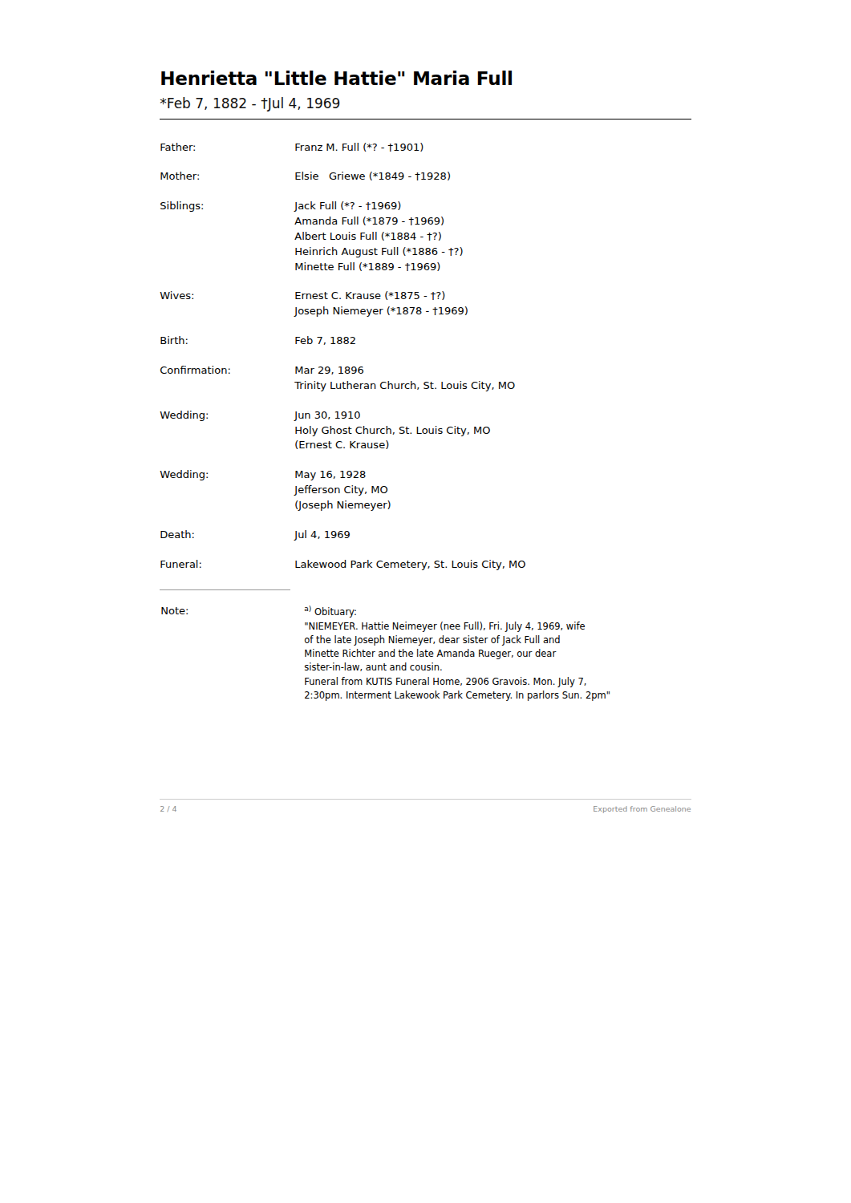Henrietta "Little Hattie" Maria Full
*Feb 7, 1882 - †Jul 4, 1969
| Father: | Franz M. Full (*? - †1901) |
| Mother: | Elsie Griewe (*1849 - †1928) |
| Siblings: | Jack Full (*? - †1969) Amanda Full (*1879 - †1969) Albert Louis Full (*1884 - †?) Heinrich August Full (*1886 - †?) Minette Full (*1889 - †1969) |
| Wives: | Ernest C. Krause (*1875 - †?) Joseph Niemeyer (*1878 - †1969) |
| Birth: | Feb 7, 1882 |
| Confirmation: | Mar 29, 1896 Trinity Lutheran Church, St. Louis City, MO |
| Wedding: | Jun 30, 1910 Holy Ghost Church, St. Louis City, MO (Ernest C. Krause) |
| Wedding: | May 16, 1928 Jefferson City, MO (Joseph Niemeyer) |
| Death: | Jul 4, 1969 |
| Funeral: | Lakewood Park Cemetery, St. Louis City, MO |
| Note: | a) Obituary: "NIEMEYER. Hattie Neimeyer (nee Full), Fri. July 4, 1969, wife of the late Joseph Niemeyer, dear sister of Jack Full and Minette Richter and the late Amanda Rueger, our dear sister-in-law, aunt and cousin. Funeral from KUTIS Funeral Home, 2906 Gravois. Mon. July 7, 2:30pm. Interment Lakewook Park Cemetery. In parlors Sun. 2pm" |
2 / 4 Exported from Genealone